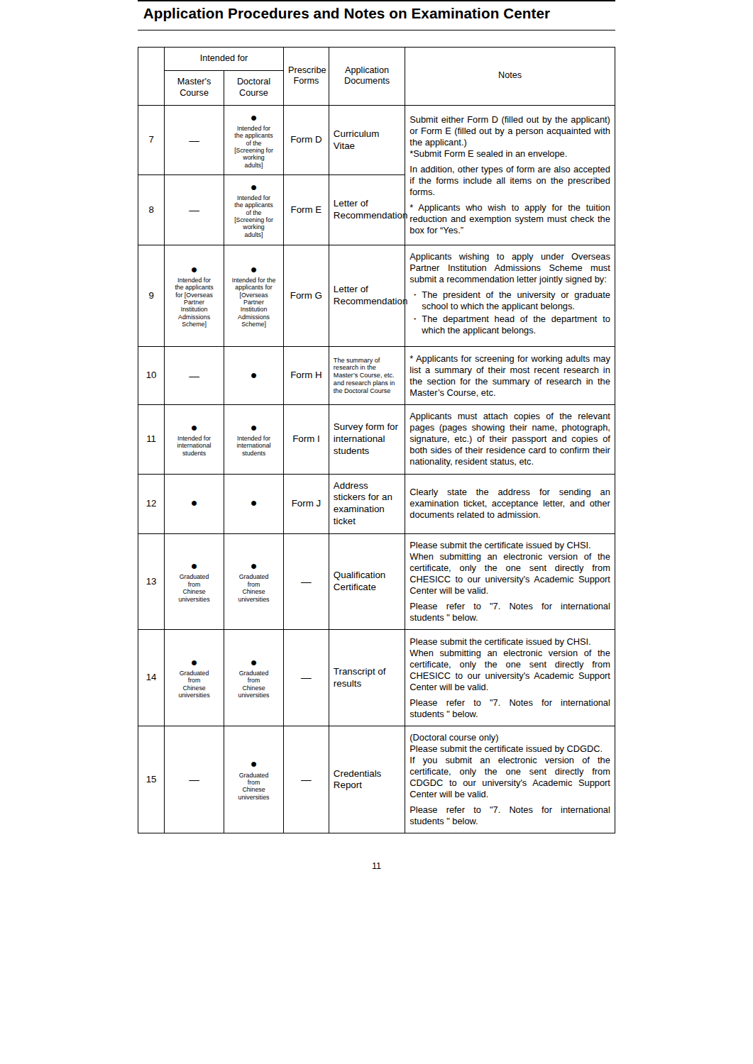Application Procedures and Notes on Examination Center
| | Intended for | Prescribe Forms | Application Documents | Notes |
| --- | --- | --- | --- | --- |
| Master's Course | Doctoral Course |
| 7 | — | ● Intended for the applicants of the [Screening for working adults] | Form D | Curriculum Vitae | Submit either Form D (filled out by the applicant) or Form E (filled out by a person acquainted with the applicant.) *Submit Form E sealed in an envelope. In addition, other types of form are also accepted if the forms include all items on the prescribed forms. * Applicants who wish to apply for the tuition reduction and exemption system must check the box for “Yes.” |
| 8 | — | ● Intended for the applicants of the [Screening for working adults] | Form E | Letter of Recommendation |
| 9 | ● Intended for the applicants for [Overseas Partner Institution Admissions Scheme] | ● Intended for the applicants for [Overseas Partner Institution Admissions Scheme] | Form G | Letter of Recommendation | Applicants wishing to apply under Overseas Partner Institution Admissions Scheme must submit a recommendation letter jointly signed by: The president of the university or graduate school to which the applicant belongs. The department head of the department to which the applicant belongs. |
| 10 | — | ● | Form H | The summary of research in the Master’s Course, etc. and research plans in the Doctoral Course | * Applicants for screening for working adults may list a summary of their most recent research in the section for the summary of research in the Master’s Course, etc. |
| 11 | ● Intended for international students | ● Intended for international students | Form I | Survey form for international students | Applicants must attach copies of the relevant pages (pages showing their name, photograph, signature, etc.) of their passport and copies of both sides of their residence card to confirm their nationality, resident status, etc. |
| 12 | ● | ● | Form J | Address stickers for an examination ticket | Clearly state the address for sending an examination ticket, acceptance letter, and other documents related to admission. |
| 13 | ● Graduated from Chinese universities | ● Graduated from Chinese universities | — | Qualification Certificate | Please submit the certificate issued by CHSI. When submitting an electronic version of the certificate, only the one sent directly from CHESICC to our university's Academic Support Center will be valid. Please refer to "7. Notes for international students " below. |
| 14 | ● Graduated from Chinese universities | ● Graduated from Chinese universities | — | Transcript of results | Please submit the certificate issued by CHSI. When submitting an electronic version of the certificate, only the one sent directly from CHESICC to our university's Academic Support Center will be valid. Please refer to "7. Notes for international students " below. |
| 15 | — | ● Graduated from Chinese universities | — | Credentials Report | (Doctoral course only) Please submit the certificate issued by CDGDC. If you submit an electronic version of the certificate, only the one sent directly from CDGDC to our university's Academic Support Center will be valid. Please refer to "7. Notes for international students " below. |
11